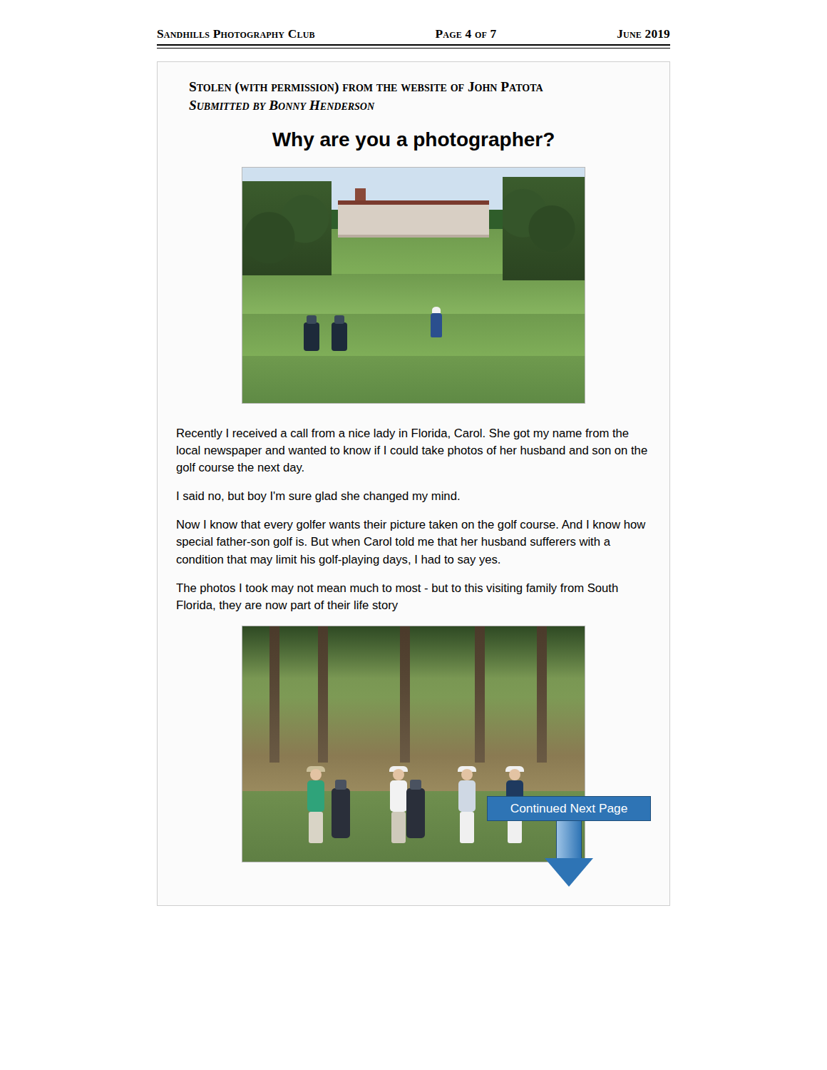Sandhills Photography Club
Page 4 of 7
June 2019
Stolen (with permission) from the website of John Patota Submitted by Bonny Henderson
Why are you a photographer?
Recently I received a call from a nice lady in Florida, Carol. She got my name from the local newspaper and wanted to know if I could take photos of her husband and son on the golf course the next day.
I said no, but boy I'm sure glad she changed my mind.
Now I know that every golfer wants their picture taken on the golf course. And I know how special father-son golf is. But when Carol told me that her husband sufferers with a condition that may limit his golf-playing days, I had to say yes.
The photos I took may not mean much to most - but to this visiting family from South Florida, they are now part of their life story
Continued Next Page